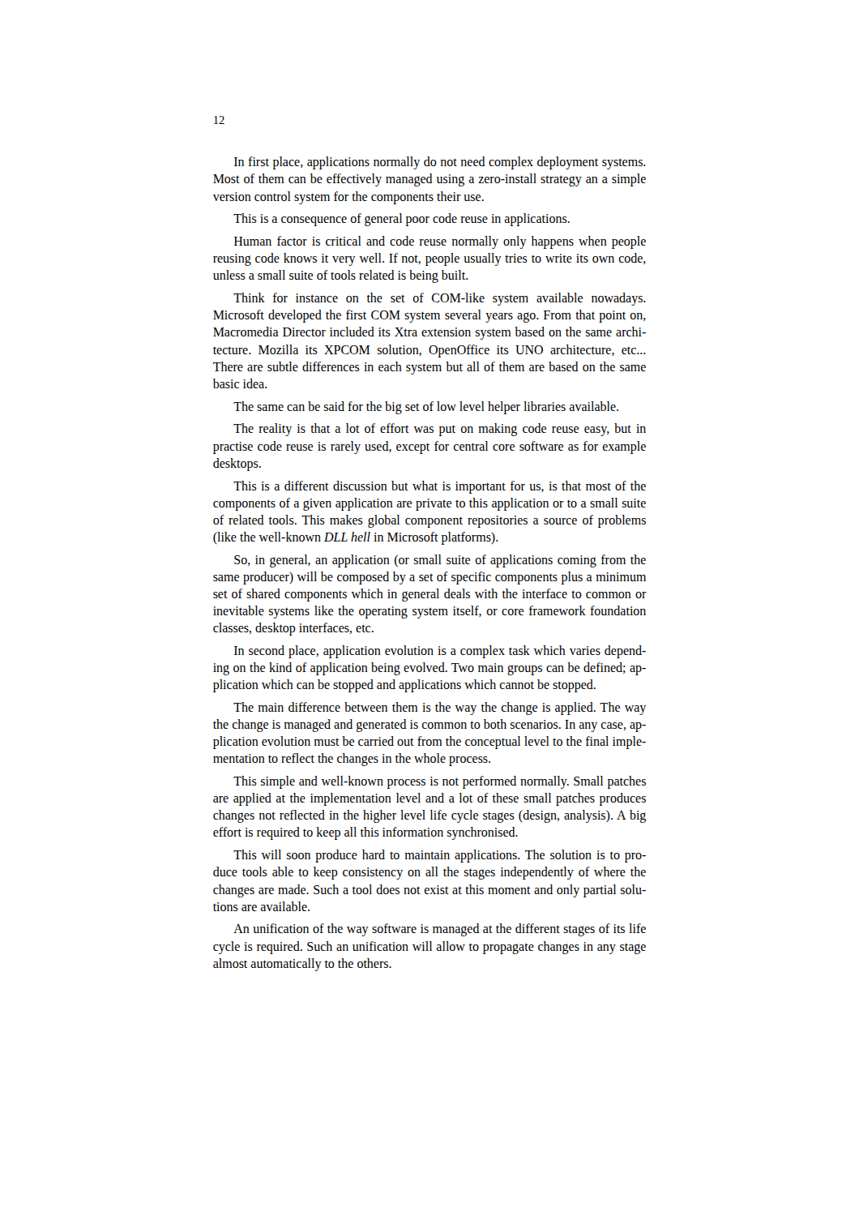12
In first place, applications normally do not need complex deployment systems. Most of them can be effectively managed using a zero-install strategy an a simple version control system for the components their use.
This is a consequence of general poor code reuse in applications.
Human factor is critical and code reuse normally only happens when people reusing code knows it very well. If not, people usually tries to write its own code, unless a small suite of tools related is being built.
Think for instance on the set of COM-like system available nowadays. Microsoft developed the first COM system several years ago. From that point on, Macromedia Director included its Xtra extension system based on the same architecture. Mozilla its XPCOM solution, OpenOffice its UNO architecture, etc... There are subtle differences in each system but all of them are based on the same basic idea.
The same can be said for the big set of low level helper libraries available.
The reality is that a lot of effort was put on making code reuse easy, but in practise code reuse is rarely used, except for central core software as for example desktops.
This is a different discussion but what is important for us, is that most of the components of a given application are private to this application or to a small suite of related tools. This makes global component repositories a source of problems (like the well-known DLL hell in Microsoft platforms).
So, in general, an application (or small suite of applications coming from the same producer) will be composed by a set of specific components plus a minimum set of shared components which in general deals with the interface to common or inevitable systems like the operating system itself, or core framework foundation classes, desktop interfaces, etc.
In second place, application evolution is a complex task which varies depending on the kind of application being evolved. Two main groups can be defined; application which can be stopped and applications which cannot be stopped.
The main difference between them is the way the change is applied. The way the change is managed and generated is common to both scenarios. In any case, application evolution must be carried out from the conceptual level to the final implementation to reflect the changes in the whole process.
This simple and well-known process is not performed normally. Small patches are applied at the implementation level and a lot of these small patches produces changes not reflected in the higher level life cycle stages (design, analysis). A big effort is required to keep all this information synchronised.
This will soon produce hard to maintain applications. The solution is to produce tools able to keep consistency on all the stages independently of where the changes are made. Such a tool does not exist at this moment and only partial solutions are available.
An unification of the way software is managed at the different stages of its life cycle is required. Such an unification will allow to propagate changes in any stage almost automatically to the others.